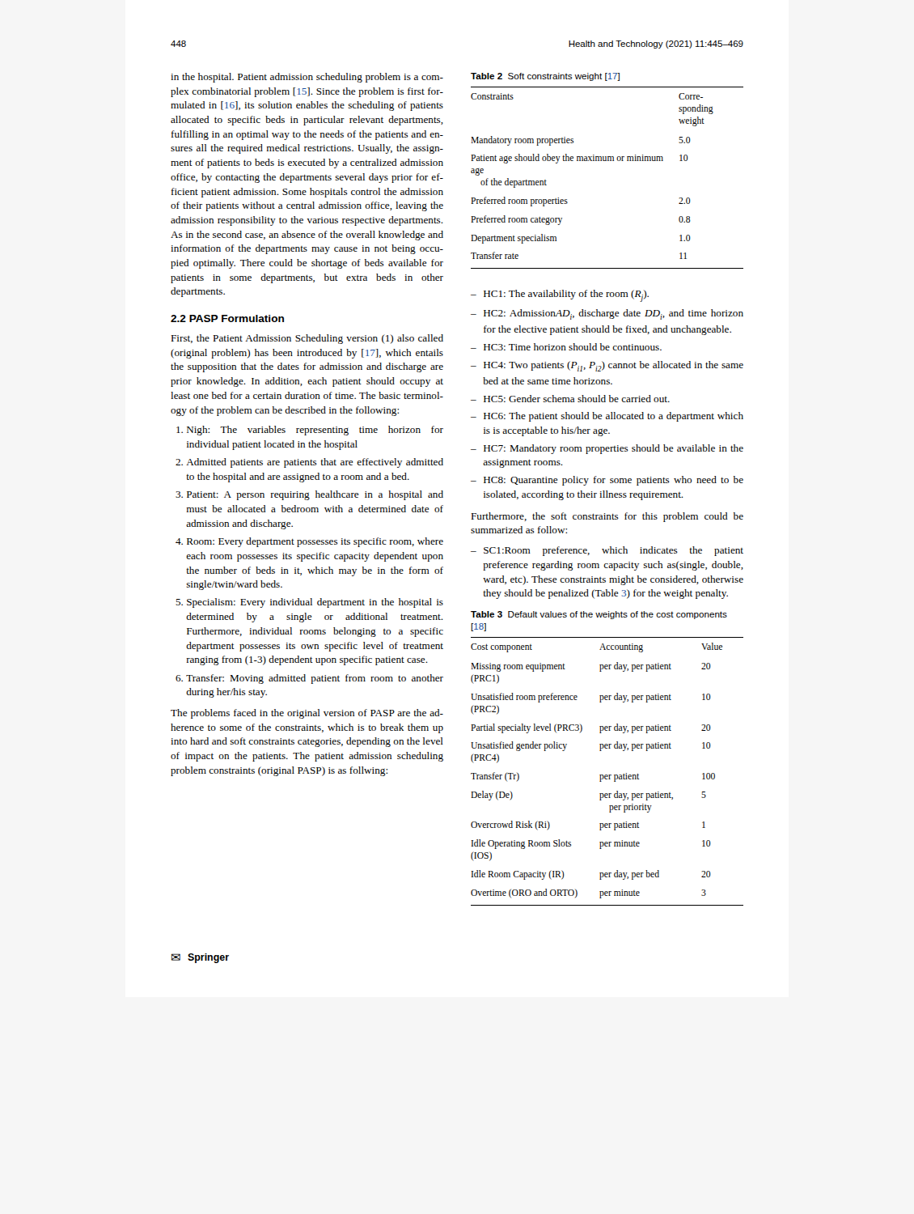448
Health and Technology (2021) 11:445–469
in the hospital. Patient admission scheduling problem is a complex combinatorial problem [15]. Since the problem is first formulated in [16], its solution enables the scheduling of patients allocated to specific beds in particular relevant departments, fulfilling in an optimal way to the needs of the patients and ensures all the required medical restrictions. Usually, the assignment of patients to beds is executed by a centralized admission office, by contacting the departments several days prior for efficient patient admission. Some hospitals control the admission of their patients without a central admission office, leaving the admission responsibility to the various respective departments. As in the second case, an absence of the overall knowledge and information of the departments may cause in not being occupied optimally. There could be shortage of beds available for patients in some departments, but extra beds in other departments.
2.2 PASP Formulation
First, the Patient Admission Scheduling version (1) also called (original problem) has been introduced by [17], which entails the supposition that the dates for admission and discharge are prior knowledge. In addition, each patient should occupy at least one bed for a certain duration of time. The basic terminology of the problem can be described in the following:
Nigh: The variables representing time horizon for individual patient located in the hospital
Admitted patients are patients that are effectively admitted to the hospital and are assigned to a room and a bed.
Patient: A person requiring healthcare in a hospital and must be allocated a bedroom with a determined date of admission and discharge.
Room: Every department possesses its specific room, where each room possesses its specific capacity dependent upon the number of beds in it, which may be in the form of single/twin/ward beds.
Specialism: Every individual department in the hospital is determined by a single or additional treatment. Furthermore, individual rooms belonging to a specific department possesses its own specific level of treatment ranging from (1-3) dependent upon specific patient case.
Transfer: Moving admitted patient from room to another during her/his stay.
The problems faced in the original version of PASP are the adherence to some of the constraints, which is to break them up into hard and soft constraints categories, depending on the level of impact on the patients. The patient admission scheduling problem constraints (original PASP) is as follwing:
Table 2 Soft constraints weight [17]
| Constraints | Corre- sponding weight |
| --- | --- |
| Mandatory room properties | 5.0 |
| Patient age should obey the maximum or minimum age of the department | 10 |
| Preferred room properties | 2.0 |
| Preferred room category | 0.8 |
| Department specialism | 1.0 |
| Transfer rate | 11 |
HC1: The availability of the room (Rj).
HC2: AdmissionADi, discharge date DDi, and time horizon for the elective patient should be fixed, and unchangeable.
HC3: Time horizon should be continuous.
HC4: Two patients (Pi1, Pi2) cannot be allocated in the same bed at the same time horizons.
HC5: Gender schema should be carried out.
HC6: The patient should be allocated to a department which is is acceptable to his/her age.
HC7: Mandatory room properties should be available in the assignment rooms.
HC8: Quarantine policy for some patients who need to be isolated, according to their illness requirement.
Furthermore, the soft constraints for this problem could be summarized as follow:
SC1:Room preference, which indicates the patient preference regarding room capacity such as(single, double, ward, etc). These constraints might be considered, otherwise they should be penalized (Table 3) for the weight penalty.
Table 3 Default values of the weights of the cost components [18]
| Cost component | Accounting | Value |
| --- | --- | --- |
| Missing room equipment (PRC1) | per day, per patient | 20 |
| Unsatisfied room preference (PRC2) | per day, per patient | 10 |
| Partial specialty level (PRC3) | per day, per patient | 20 |
| Unsatisfied gender policy (PRC4) | per day, per patient | 10 |
| Transfer (Tr) | per patient | 100 |
| Delay (De) | per day, per patient, per priority | 5 |
| Overcrowd Risk (Ri) | per patient | 1 |
| Idle Operating Room Slots (IOS) | per minute | 10 |
| Idle Room Capacity (IR) | per day, per bed | 20 |
| Overtime (ORO and ORTO) | per minute | 3 |
✉ Springer